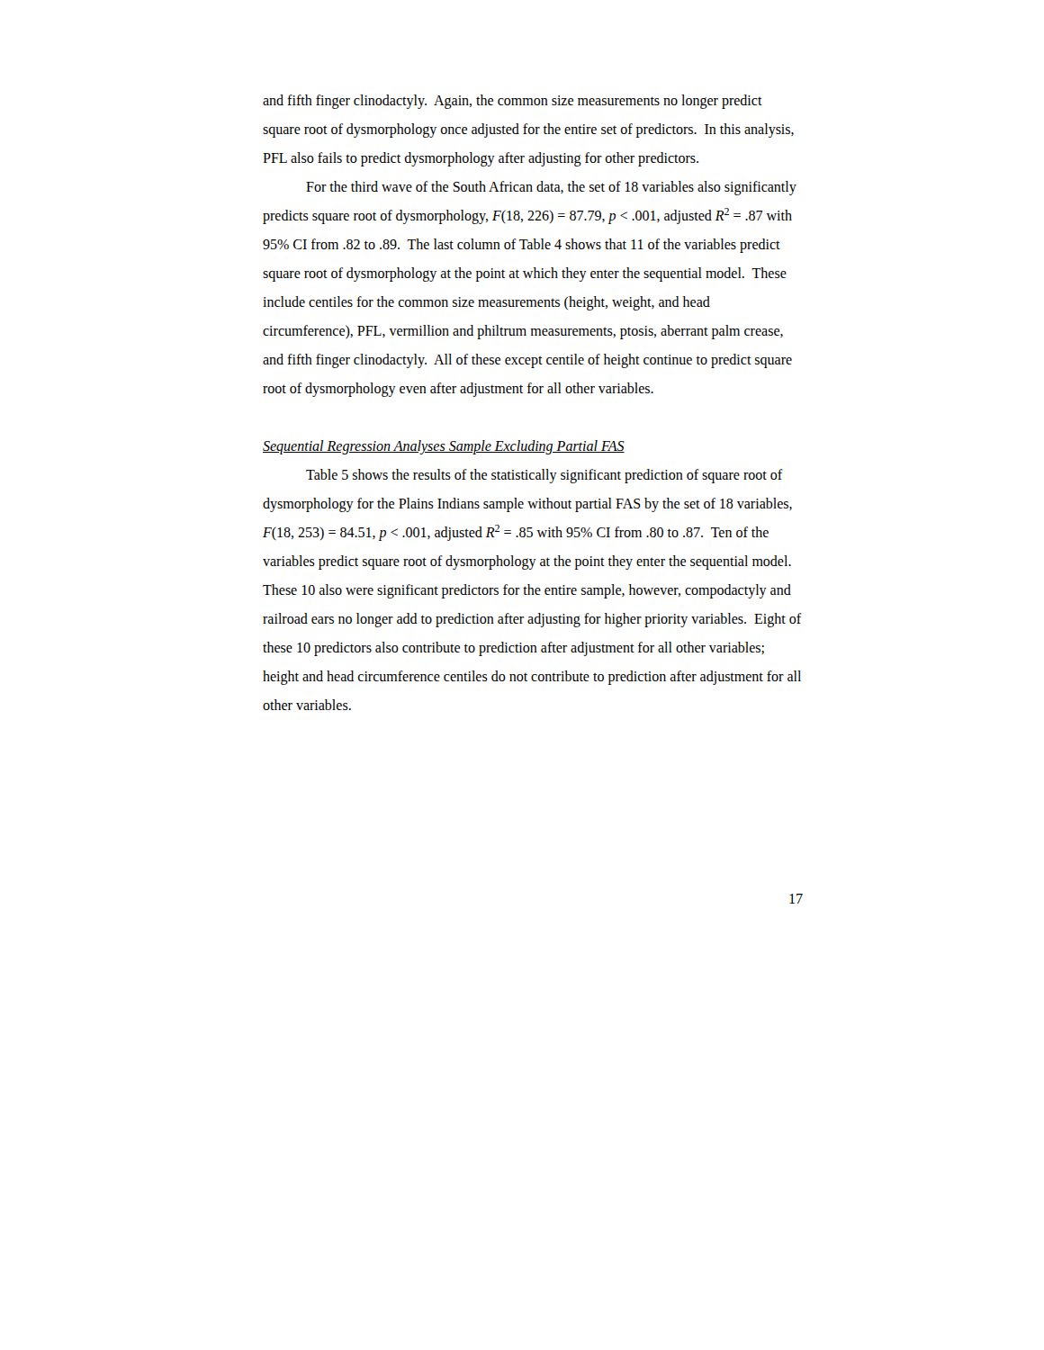and fifth finger clinodactyly. Again, the common size measurements no longer predict square root of dysmorphology once adjusted for the entire set of predictors. In this analysis, PFL also fails to predict dysmorphology after adjusting for other predictors.
For the third wave of the South African data, the set of 18 variables also significantly predicts square root of dysmorphology, F(18, 226) = 87.79, p < .001, adjusted R2 = .87 with 95% CI from .82 to .89. The last column of Table 4 shows that 11 of the variables predict square root of dysmorphology at the point at which they enter the sequential model. These include centiles for the common size measurements (height, weight, and head circumference), PFL, vermillion and philtrum measurements, ptosis, aberrant palm crease, and fifth finger clinodactyly. All of these except centile of height continue to predict square root of dysmorphology even after adjustment for all other variables.
Sequential Regression Analyses Sample Excluding Partial FAS
Table 5 shows the results of the statistically significant prediction of square root of dysmorphology for the Plains Indians sample without partial FAS by the set of 18 variables, F(18, 253) = 84.51, p < .001, adjusted R2 = .85 with 95% CI from .80 to .87. Ten of the variables predict square root of dysmorphology at the point they enter the sequential model. These 10 also were significant predictors for the entire sample, however, compodactyly and railroad ears no longer add to prediction after adjusting for higher priority variables. Eight of these 10 predictors also contribute to prediction after adjustment for all other variables; height and head circumference centiles do not contribute to prediction after adjustment for all other variables.
17